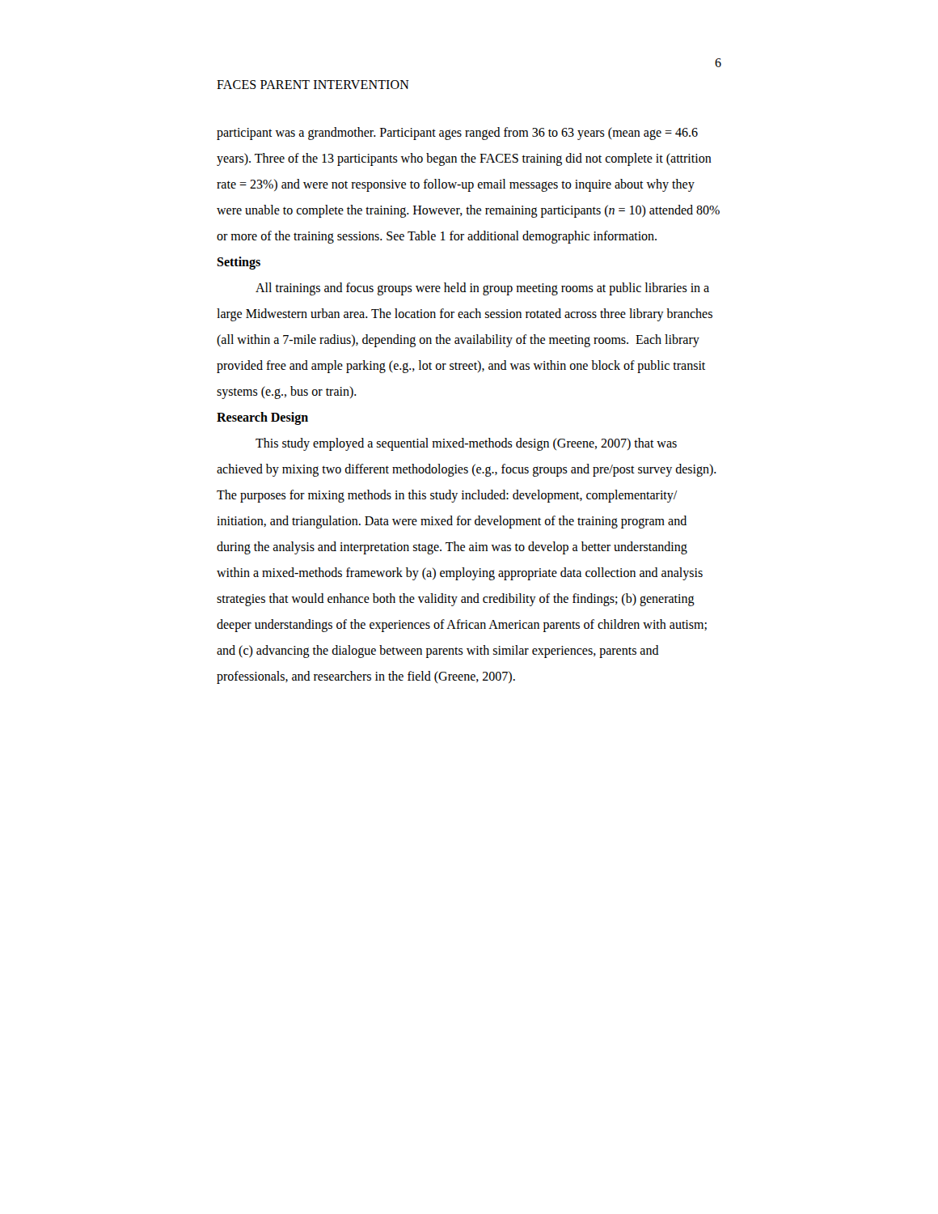6
FACES PARENT INTERVENTION
participant was a grandmother. Participant ages ranged from 36 to 63 years (mean age = 46.6 years). Three of the 13 participants who began the FACES training did not complete it (attrition rate = 23%) and were not responsive to follow-up email messages to inquire about why they were unable to complete the training. However, the remaining participants (n = 10) attended 80% or more of the training sessions. See Table 1 for additional demographic information.
Settings
All trainings and focus groups were held in group meeting rooms at public libraries in a large Midwestern urban area. The location for each session rotated across three library branches (all within a 7-mile radius), depending on the availability of the meeting rooms. Each library provided free and ample parking (e.g., lot or street), and was within one block of public transit systems (e.g., bus or train).
Research Design
This study employed a sequential mixed-methods design (Greene, 2007) that was achieved by mixing two different methodologies (e.g., focus groups and pre/post survey design). The purposes for mixing methods in this study included: development, complementarity/ initiation, and triangulation. Data were mixed for development of the training program and during the analysis and interpretation stage. The aim was to develop a better understanding within a mixed-methods framework by (a) employing appropriate data collection and analysis strategies that would enhance both the validity and credibility of the findings; (b) generating deeper understandings of the experiences of African American parents of children with autism; and (c) advancing the dialogue between parents with similar experiences, parents and professionals, and researchers in the field (Greene, 2007).